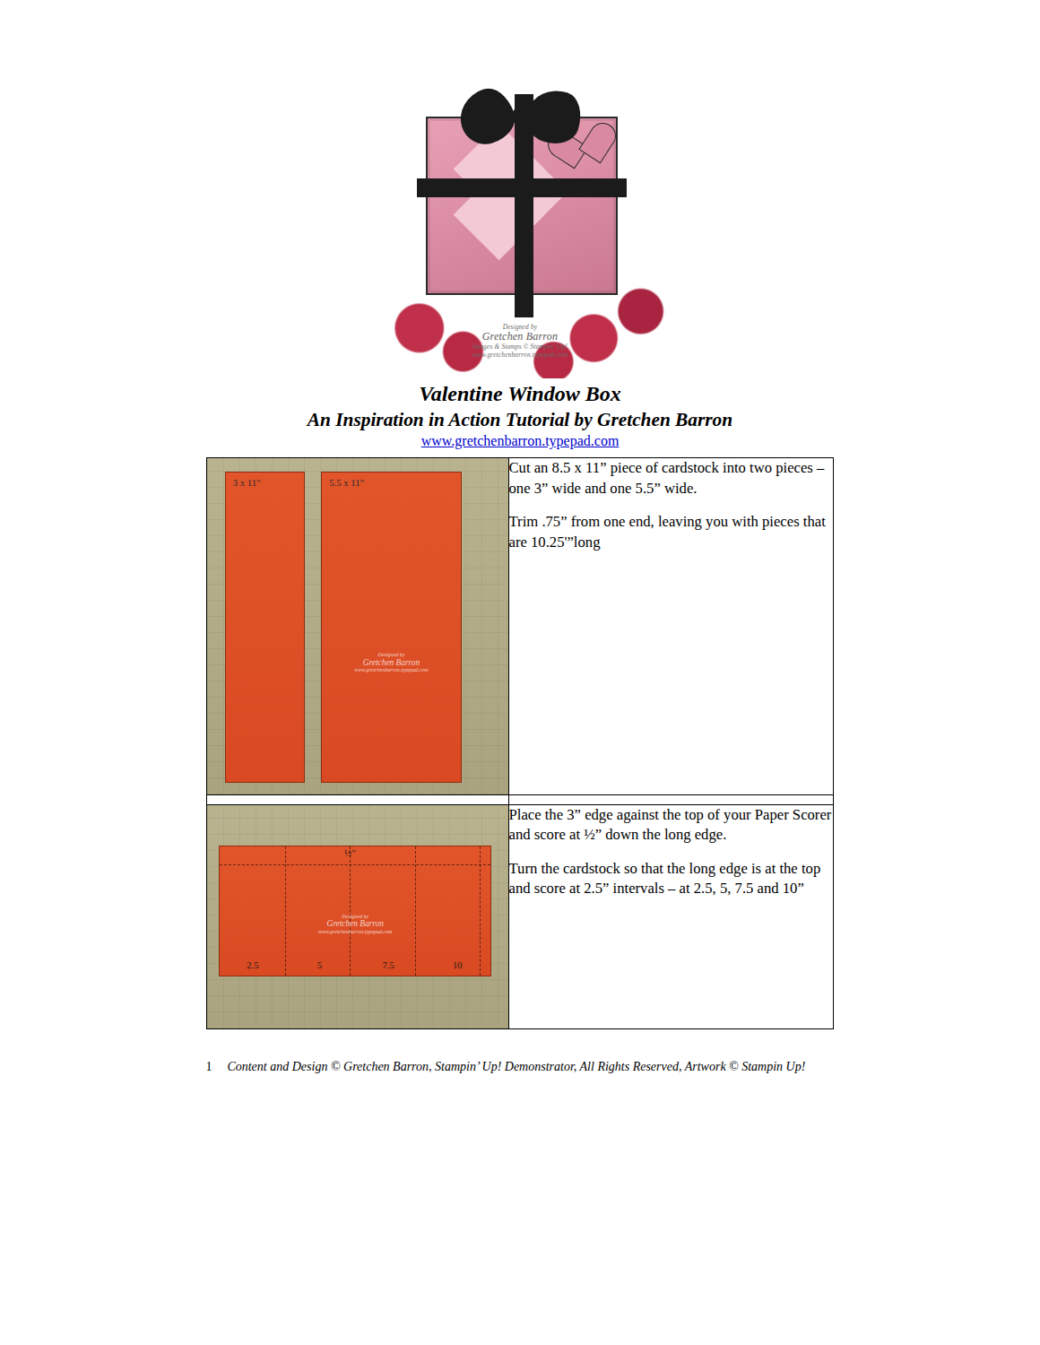Designed by Gretchen Barron Images & Stamps © Stampin’ Up!
www.gretchenbarron.typepad.com
Valentine Window Box
An Inspiration in Action Tutorial by Gretchen Barron
www.gretchenbarron.typepad.com
| 3 x 11” 5.5 x 11” Designed by Gretchen Barron www.gretchenbarron.typepad.com | Cut an 8.5 x 11” piece of cardstock into two pieces – one 3” wide and one 5.5” wide. Trim .75” from one end, leaving you with pieces that are 10.25'”long |
| ½” 2.5 5 7.5 10 Designed by Gretchen Barron www.gretchenbarron.typepad.com | Place the 3” edge against the top of your Paper Scorer and score at ½” down the long edge. Turn the cardstock so that the long edge is at the top and score at 2.5” intervals – at 2.5, 5, 7.5 and 10” |
1 Content and Design © Gretchen Barron, Stampin’ Up! Demonstrator, All Rights Reserved, Artwork © Stampin Up!